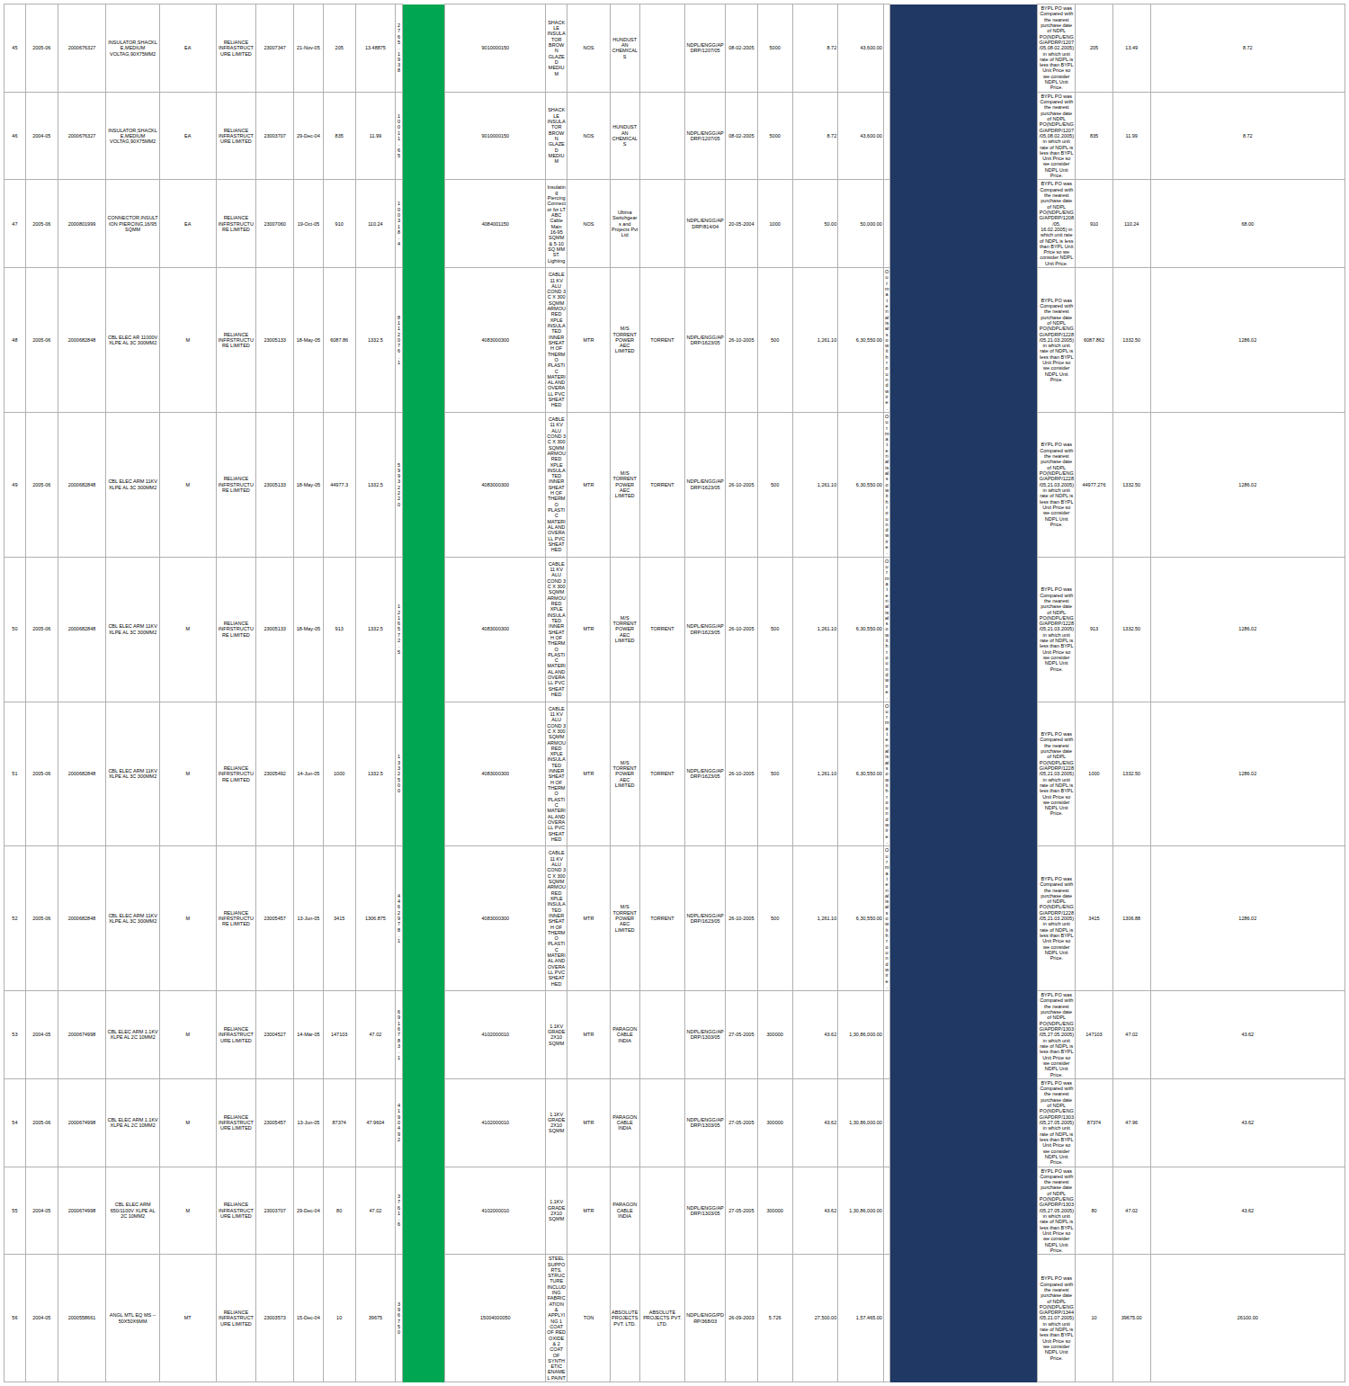| 45 | 2005-06 | 2000676327 | INSULATOR,SHACKLE,MEDIUM VOLTAG,90X75MM2 | EA | RELIANCE INFRASTRUCTURE LIMITED | 23007347 | 21-Nov-05 | 205 | 13.48875 | 2765.1938 | | 9010000150 | SHACKLE INSULATOR BROWN GLAZED MEDIUM | NOS | HUNDUSTAN CHEMICALS | | NDPL/ENGG/APDRP/1207/05 | 08-02-2005 | 5000 | 8.72 | 43,600.00 | | | BYPL PO was Compared with the nearest purchase date of NDPL PO(NDPL/ENGG/APDRP/1207/05,08.02.2005) in which unit rate of NDPL is less than BYPL Unit Price so we consider NDPL Unit Price. | 205 | 13.49 | 8.72 |
| 46 | 2004-05 | 2000676327 | INSULATOR,SHACKLE,MEDIUM VOLTAG,90X75MM2 | EA | RELIANCE INFRASTRUCTURE LIMITED | 23003707 | 29-Dec-04 | 835 | 11.99 | 10011.65 | | 9010000150 | SHACKLE INSULATOR BROWN GLAZED MEDIUM | NOS | HUNDUSTAN CHEMICALS | | NDPL/ENGG/APDRP/1207/05 | 08-02-2005 | 5000 | 8.72 | 43,600.00 | | | BYPL PO was Compared with the nearest purchase date of NDPL PO(NDPL/ENGG/APDRP/1207/05,08.02.2005) in which unit rate of NDPL is less than BYPL Unit Price so we consider NDPL Unit Price. | 835 | 11.99 | 8.72 |
| 47 | 2005-06 | 2000801999 | CONNECTOR,INSULTION PIERCING,16/95 SQMM | EA | RELIANCE INFRSTRUCTURE LIMITED | 23007060 | 19-Oct-05 | 910 | 110.24 | 100318.4 | | 4084001150 | Insulating Piercing Connector for LT ABC Cable Main 16-95 SQMM & 5-10 SQ MM ST. Lighting | NOS | Ultima Switchgears and Projects Pvt Ltd | | NDPL/ENGG/APDRP/814/04 | 20-05-2004 | 1000 | 50.00 | 50,000.00 | | | BYPL PO was Compared with the nearest purchase date of NDPL PO(NDPL/ENGG/APDRP/1208/05, 16.02.2005) in which unit rate of NDPL is less than BYPL Unit Price so we consider NDPL Unit Price. | 910 | 110.24 | 68.00 |
| 48 | 2005-06 | 2000682848 | CBL ELEC AR 11000V XLPE AL 3C 300MM2 | M | RELIANCE INFRSTRUCTURE LIMITED | 23005133 | 18-May-05 | 6087.86 | 1332.5 | 8112076.1 | | 4083000300 | CABLE 11 KV ALU COND 3 C X 300 SQMM ARMOURED XPLE INSULATED INNER SHEATH OF THERMO PLASTIC MATERIAL AND OVERALL PVC SHEATHED | MTR | M/S TORRENT POWER AEC LIMITED | TORRENT | NDPL/ENGG/APDRP/1623/05 | 26-10-2005 | 500 | 1,261.10 | 6,30,550.00 | Our material is also with round wire. | | BYPL PO was Compared with the nearest purchase date of NDPL PO(NDPL/ENGG/APDRP/1228/05,21.03.2005) in which unit rate of NDPL is less than BYPL Unit Price so we consider NDPL Unit Price. | 6087.862 | 1332.50 | 1286.02 |
| 49 | 2005-06 | 2000682848 | CBL ELEC ARM 11KV XLPE AL 3C 300MM2 | M | RELIANCE INFRSTRUCTURE LIMITED | 23005133 | 18-May-05 | 44977.3 | 1332.5 | 59932220 | | 4083000300 | CABLE 11 KV ALU COND 3 C X 300 SQMM ARMOURED XPLE INSULATED INNER SHEATH OF THERMO PLASTIC MATERIAL AND OVERALL PVC SHEATHED | MTR | M/S TORRENT POWER AEC LIMITED | TORRENT | NDPL/ENGG/APDRP/1623/05 | 26-10-2005 | 500 | 1,261.10 | 6,30,550.00 | Our material is also with round wire. | | BYPL PO was Compared with the nearest purchase date of NDPL PO(NDPL/ENGG/APDRP/1228/05,21.03.2005) in which unit rate of NDPL is less than BYPL Unit Price so we consider NDPL Unit Price. | 44977.276 | 1332.50 | 1286.02 |
| 50 | 2005-06 | 2000682848 | CBL ELEC ARM 11KV XLPE AL 3C 300MM2 | M | RELIANCE INFRSTRUCTURE LIMITED | 23005133 | 18-May-05 | 913 | 1332.5 | 1216572.5 | | 4083000300 | CABLE 11 KV ALU COND 3 C X 300 SQMM ARMOURED XPLE INSULATED INNER SHEATH OF THERMO PLASTIC MATERIAL AND OVERALL PVC SHEATHED | MTR | M/S TORRENT POWER AEC LIMITED | TORRENT | NDPL/ENGG/APDRP/1623/05 | 26-10-2005 | 500 | 1,261.10 | 6,30,550.00 | Our material is also with round wire. | | BYPL PO was Compared with the nearest purchase date of NDPL PO(NDPL/ENGG/APDRP/1228/05,21.03.2005) in which unit rate of NDPL is less than BYPL Unit Price so we consider NDPL Unit Price. | 913 | 1332.50 | 1286.02 |
| 51 | 2005-06 | 2000682848 | CBL ELEC ARM 11KV XLPE AL 3C 300MM2 | M | RELIANCE INFRSTRUCTURE LIMITED | 23005492 | 14-Jun-05 | 1000 | 1332.5 | 1332500 | | 4083000300 | CABLE 11 KV ALU COND 3 C X 300 SQMM ARMOURED XPLE INSULATED INNER SHEATH OF THERMO PLASTIC MATERIAL AND OVERALL PVC SHEATHED | MTR | M/S TORRENT POWER AEC LIMITED | TORRENT | NDPL/ENGG/APDRP/1623/05 | 26-10-2005 | 500 | 1,261.10 | 6,30,550.00 | Our material is also with round wire. | | BYPL PO was Compared with the nearest purchase date of NDPL PO(NDPL/ENGG/APDRP/1228/05,21.03.2005) in which unit rate of NDPL is less than BYPL Unit Price so we consider NDPL Unit Price. | 1000 | 1332.50 | 1286.02 |
| 52 | 2005-06 | 2000682848 | CBL ELEC ARM 11KV XLPE AL 3C 300MM2 | M | RELIANCE INFRSTRUCTURE LIMITED | 23005457 | 13-Jun-05 | 3415 | 1306.875 | 4462978.1 | | 4083000300 | CABLE 11 KV ALU COND 3 C X 300 SQMM ARMOURED XPLE INSULATED INNER SHEATH OF THERMO PLASTIC MATERIAL AND OVERALL PVC SHEATHED | MTR | M/S TORRENT POWER AEC LIMITED | TORRENT | NDPL/ENGG/APDRP/1623/05 | 26-10-2005 | 500 | 1,261.10 | 6,30,550.00 | Our material is also with round wire. | | BYPL PO was Compared with the nearest purchase date of NDPL PO(NDPL/ENGG/APDRP/1228/05,21.03.2005) in which unit rate of NDPL is less than BYPL Unit Price so we consider NDPL Unit Price. | 3415 | 1306.88 | 1286.02 |
| 53 | 2004-05 | 2000674998 | CBL ELEC ARM 1.1KV XLPE AL 2C 10MM2 | M | RELIANCE INFRASTRUCTURE LIMITED | 23004527 | 14-Mar-05 | 147103 | 47.02 | 6916783.1 | | 4102000010 | 1.1KV GRADE 2X10 SQMM | MTR | PARAGON CABLE INDIA | | NDPL/ENGG/APDRP/1303/05 | 27-05-2005 | 300000 | 43.62 | 1,30,86,000.00 | | | BYPL PO was Compared with the nearest purchase date of NDPL PO(NDPL/ENGG/APDRP/1303/05,27.05.2005) in which unit rate of NDPL is less than BYPL Unit Price so we consider NDPL Unit Price. | 147103 | 47.02 | 43.62 |
| 54 | 2005-06 | 2000674998 | CBL ELEC ARM 1.1KV XLPE AL 2C 10MM2 | M | RELIANCE INFRASTRUCTURE LIMITED | 23005457 | 13-Jun-05 | 87374 | 47.9604 | 4190492 | | 4102000010 | 1.1KV GRADE 2X10 SQMM | MTR | PARAGON CABLE INDIA | | NDPL/ENGG/APDRP/1303/05 | 27-05-2005 | 300000 | 43.62 | 1,30,86,000.00 | | | BYPL PO was Compared with the nearest purchase date of NDPL PO(NDPL/ENGG/APDRP/1303/05,27.05.2005) in which unit rate of NDPL is less than BYPL Unit Price so we consider NDPL Unit Price. | 87374 | 47.96 | 43.62 |
| 55 | 2004-05 | 2000674998 | CBL ELEC ARM 650/1100V XLPE AL 2C 10MM2 | M | RELIANCE INFRASTRUCTURE LIMITED | 23003707 | 29-Dec-04 | 80 | 47.02 | 3761.6 | | 4102000010 | 1.1KV GRADE 2X10 SQMM | MTR | PARAGON CABLE INDIA | | NDPL/ENGG/APDRP/1303/05 | 27-05-2005 | 300000 | 43.62 | 1,30,86,000.00 | | | BYPL PO was Compared with the nearest purchase date of NDPL PO(NDPL/ENGG/APDRP/1303/05,27.05.2005) in which unit rate of NDPL is less than BYPL Unit Price so we consider NDPL Unit Price. | 80 | 47.02 | 43.62 |
| 56 | 2004-05 | 2000558661 | ANGL MTL EQ MS -- 50X50X6MM | MT | RELIANCE INFRASTRUCTURE LIMITED | 23003573 | 15-Dec-04 | 10 | 39675 | 396750 | | 15004000050 | STEEL SUPPORTS, STRUCTURE INCLUDING FABRICATION & APPLYING 1 COAT OF RED OXIDE & 2 COAT OF SYNTHETIC ENAMEL PAINT | TON | ABSOLUTE PROJECTS PVT. LTD. | ABSOLUTE PROJECTS PVT. LTD. | NDPL/ENGG/PDRP/368/03 | 26-09-2003 | 5.726 | 27,500.00 | 1,57,465.00 | | | BYPL PO was Compared with the nearest purchase date of NDPL PO(NDPL/ENGG/APDRP/1344/05,21.07.2005) in which unit rate of NDPL is less than BYPL Unit Price so we consider NDPL Unit Price. | 10 | 39675.00 | 26100.00 |